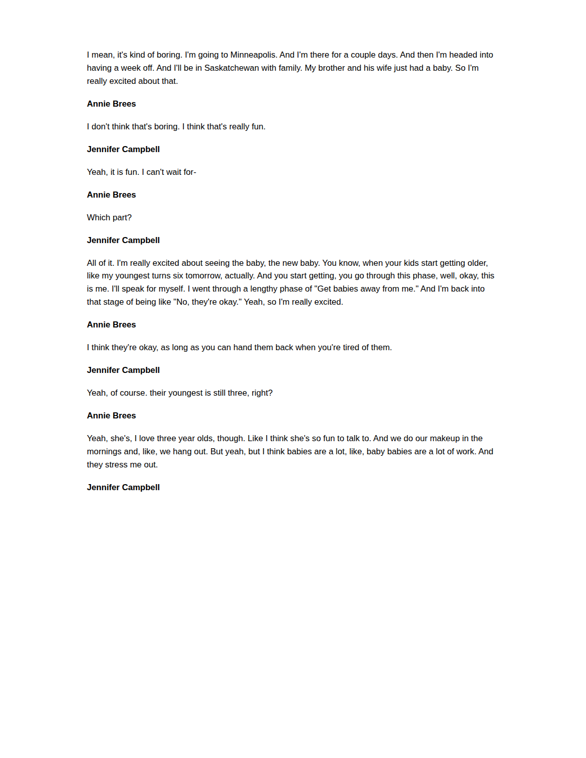I mean, it's kind of boring. I'm going to Minneapolis. And I'm there for a couple days. And then I'm headed into having a week off. And I'll be in Saskatchewan with family. My brother and his wife just had a baby. So I'm really excited about that.
Annie Brees
I don't think that's boring. I think that's really fun.
Jennifer Campbell
Yeah, it is fun. I can't wait for-
Annie Brees
Which part?
Jennifer Campbell
All of it. I'm really excited about seeing the baby, the new baby. You know, when your kids start getting older, like my youngest turns six tomorrow, actually. And you start getting, you go through this phase, well, okay, this is me. I'll speak for myself. I went through a lengthy phase of "Get babies away from me." And I'm back into that stage of being like "No, they're okay." Yeah, so I'm really excited.
Annie Brees
I think they're okay, as long as you can hand them back when you're tired of them.
Jennifer Campbell
Yeah, of course. their youngest is still three, right?
Annie Brees
Yeah, she's, I love three year olds, though. Like I think she's so fun to talk to. And we do our makeup in the mornings and, like, we hang out. But yeah, but I think babies are a lot, like, baby babies are a lot of work. And they stress me out.
Jennifer Campbell